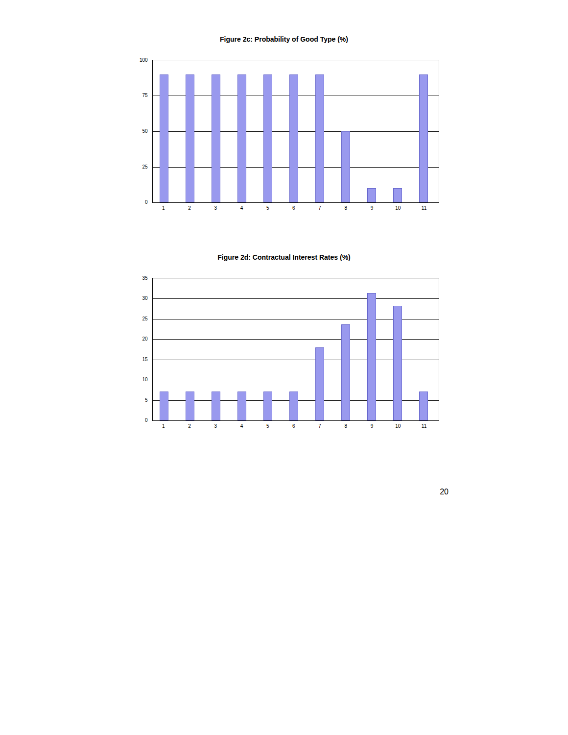Figure 2c: Probability of Good Type (%)
100
75
50
25
0
1
2
3
4
5
6
7
8
9
10
11
Figure 2d: Contractual Interest Rates (%)
35
30
25
20
15
10
5
0
1
2
3
4
5
6
7
8
9
10
11
20